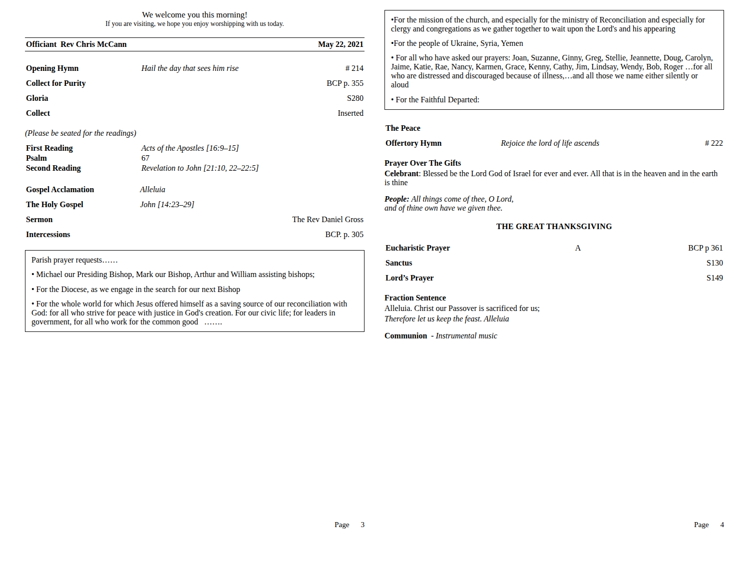We welcome you this morning!
If you are visiting, we hope you enjoy worshipping with us today.
Officiant Rev Chris McCann May 22, 2021
| Opening Hymn | Hail the day that sees him rise | # 214 |
| Collect for Purity | | BCP p. 355 |
| Gloria | | S280 |
| Collect | | Inserted |
(Please be seated for the readings)
| First Reading | Acts of the Apostles [16:9–15] | |
| Psalm | 67 | |
| Second Reading | Revelation to John [21:10, 22–22:5] | |
| Gospel Acclamation | Alleluia | |
| The Holy Gospel | John [14:23–29] | |
| Sermon | | The Rev Daniel Gross |
| Intercessions | | BCP. p. 305 |
Parish prayer requests……
• Michael our Presiding Bishop, Mark our Bishop, Arthur and William assisting bishops;
• For the Diocese, as we engage in the search for our next Bishop
• For the whole world for which Jesus offered himself as a saving source of our reconciliation with God: for all who strive for peace with justice in God's creation. For our civic life; for leaders in government, for all who work for the common good …….
Page3
•For the mission of the church, and especially for the ministry of Reconciliation and especially for clergy and congregations as we gather together to wait upon the Lord's and his appearing
•For the people of Ukraine, Syria, Yemen
• For all who have asked our prayers: Joan, Suzanne, Ginny, Greg, Stellie, Jeannette, Doug, Carolyn, Jaime, Katie, Rae, Nancy, Karmen, Grace, Kenny, Cathy, Jim, Lindsay, Wendy, Bob, Roger …for all who are distressed and discouraged because of illness,…and all those we name either silently or aloud
• For the Faithful Departed:
| The Peace | | |
| Offertory Hymn | Rejoice the lord of life ascends | # 222 |
Prayer Over The Gifts
Celebrant: Blessed be the Lord God of Israel for ever and ever. All that is in the heaven and in the earth is thine
People: All things come of thee, O Lord,
and of thine own have we given thee.
THE GREAT THANKSGIVING
| Eucharistic Prayer | A | BCP p 361 |
| Sanctus | | S130 |
| Lord’s Prayer | | S149 |
Fraction Sentence
Alleluia. Christ our Passover is sacrificed for us;
Therefore let us keep the feast. Alleluia
Communion - Instrumental music
Page4